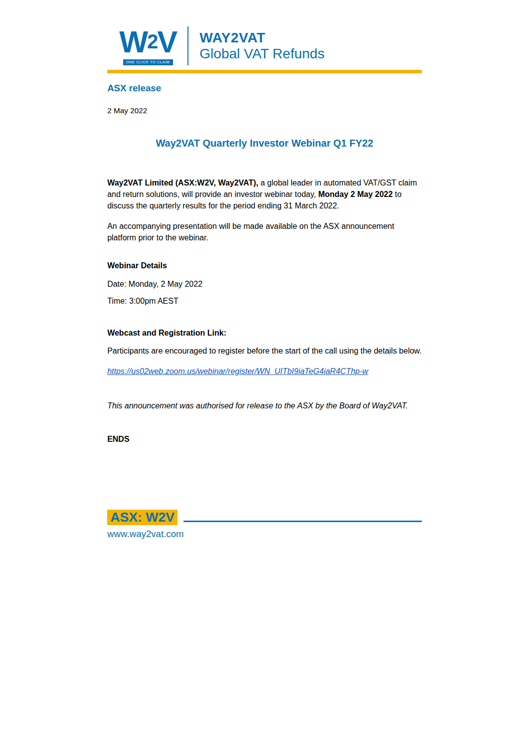W2 V ONE CLICK TO CLAIM
WAY2VAT
Global VAT Refunds
ASX release
2 May 2022
Way2VAT Quarterly Investor Webinar Q1 FY22
Way2VAT Limited (ASX:W2V, Way2VAT), a global leader in automated VAT/GST claim and return solutions, will provide an investor webinar today, Monday 2 May 2022 to discuss the quarterly results for the period ending 31 March 2022.
An accompanying presentation will be made available on the ASX announcement platform prior to the webinar.
Webinar Details
Date: Monday, 2 May 2022
Time: 3:00pm AEST
Webcast and Registration Link:
Participants are encouraged to register before the start of the call using the details below.
https://us02web.zoom.us/webinar/register/WN_UITbI9iaTeG4iaR4CThp-w
This announcement was authorised for release to the ASX by the Board of Way2VAT.
ENDS
ASX: W2V
www.way2vat.com